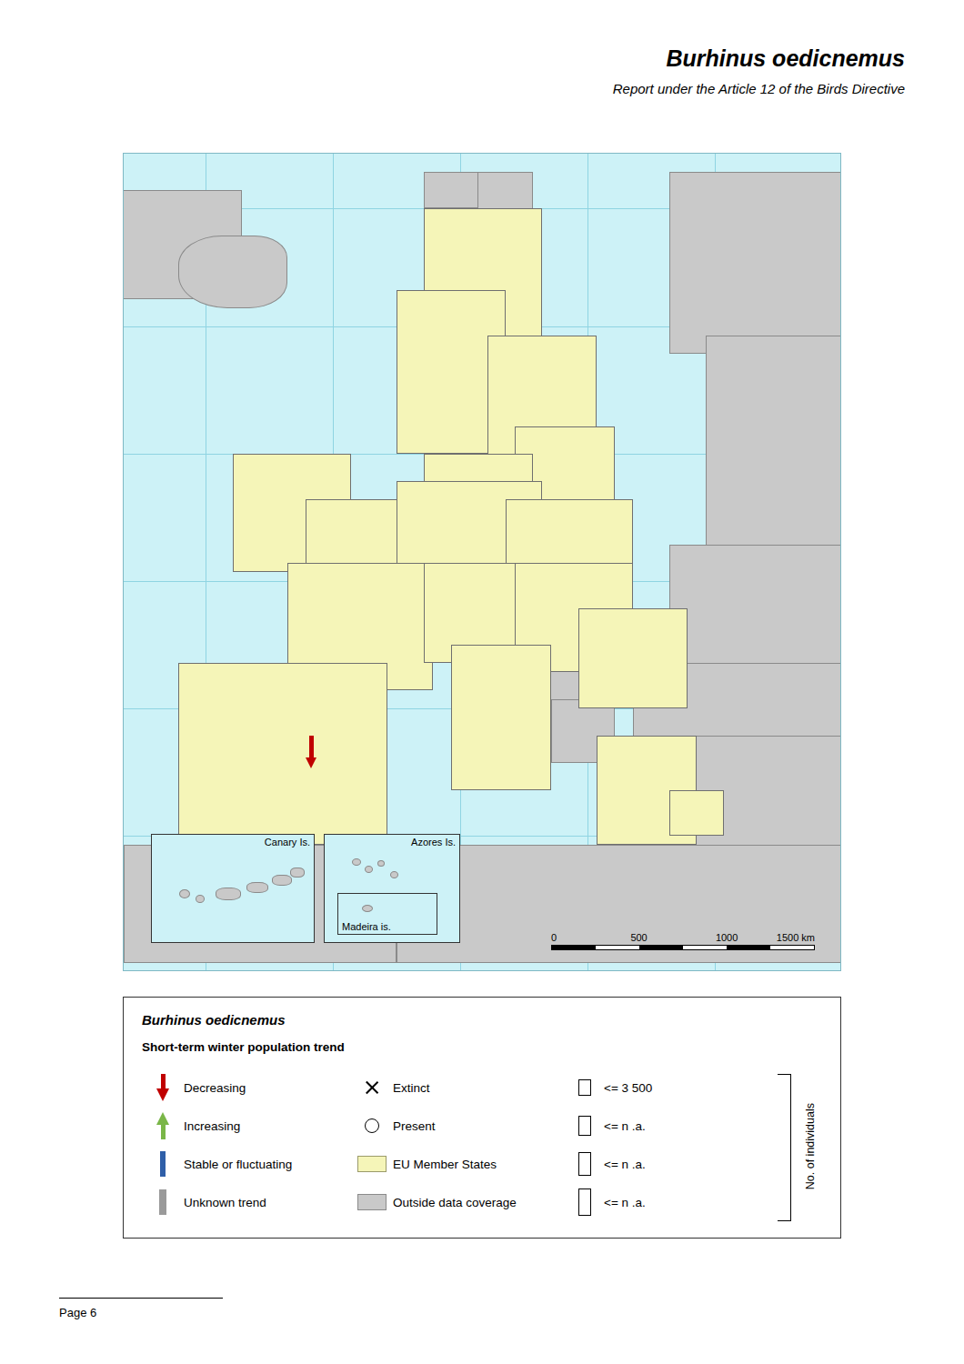Burhinus oedicnemus
Report under the Article 12 of the Birds Directive
Canary Is.
Azores Is.
Madeira is.
0 500 1000 1500 km
Burhinus oedicnemus
Short-term winter population trend
Decreasing
Increasing
Stable or fluctuating
Unknown trend
Extinct
Present
EU Member States
Outside data coverage
<= 3 500
<= n .a.
<= n .a.
<= n .a.
No. of individuals
Page 6